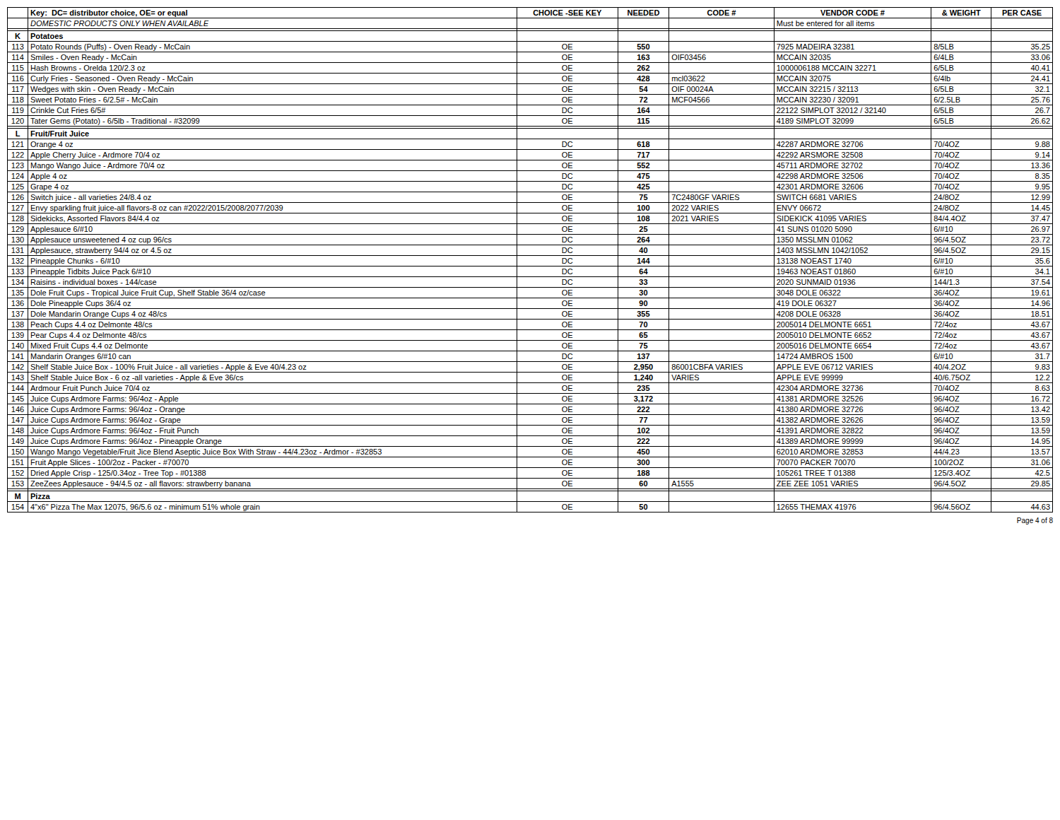| | Key: DC= distributor choice, OE= or equal | CHOICE -SEE KEY | NEEDED | CODE # | VENDOR CODE # | & WEIGHT | PER CASE |
| --- | --- | --- | --- | --- | --- | --- | --- |
| | DOMESTIC PRODUCTS ONLY WHEN AVAILABLE | | | | Must be entered for all items | | |
| K | Potatoes | | | | | | |
| 113 | Potato Rounds (Puffs) - Oven Ready - McCain | OE | 550 | | 7925 MADEIRA 32381 | 8/5LB | 35.25 |
| 114 | Smiles - Oven Ready - McCain | OE | 163 | OIF03456 | MCCAIN 32035 | 6/4LB | 33.06 |
| 115 | Hash Browns - Orelda 120/2.3 oz | OE | 262 | | 1000006188 MCCAIN 32271 | 6/5LB | 40.41 |
| 116 | Curly Fries - Seasoned - Oven Ready - McCain | OE | 428 | mcl03622 | MCCAIN 32075 | 6/4lb | 24.41 |
| 117 | Wedges with skin - Oven Ready - McCain | OE | 54 | OIF 00024A | MCCAIN 32215 / 32113 | 6/5LB | 32.1 |
| 118 | Sweet Potato Fries - 6/2.5# - McCain | OE | 72 | MCF04566 | MCCAIN 32230 / 32091 | 6/2.5LB | 25.76 |
| 119 | Crinkle Cut Fries 6/5# | DC | 164 | | 22122 SIMPLOT 32012 / 32140 | 6/5LB | 26.7 |
| 120 | Tater Gems (Potato) - 6/5lb - Traditional - #32099 | OE | 115 | | 4189 SIMPLOT 32099 | 6/5LB | 26.62 |
| L | Fruit/Fruit Juice | | | | | | |
| 121 | Orange 4 oz | DC | 618 | | 42287 ARDMORE 32706 | 70/4OZ | 9.88 |
| 122 | Apple Cherry Juice - Ardmore 70/4 oz | OE | 717 | | 42292 ARSMORE 32508 | 70/4OZ | 9.14 |
| 123 | Mango Wango Juice - Ardmore 70/4 oz | OE | 552 | | 45711 ARDMORE 32702 | 70/4OZ | 13.36 |
| 124 | Apple 4 oz | DC | 475 | | 42298 ARDMORE 32506 | 70/4OZ | 8.35 |
| 125 | Grape 4 oz | DC | 425 | | 42301 ARDMORE 32606 | 70/4OZ | 9.95 |
| 126 | Switch juice - all varieties 24/8.4 oz | OE | 75 | 7C2480GF VARIES | SWITCH 6681 VARIES | 24/8OZ | 12.99 |
| 127 | Envy sparkling fruit juice-all flavors-8 oz can #2022/2015/2008/2077/2039 | OE | 100 | 2022 VARIES | ENVY 06672 | 24/8OZ | 14.45 |
| 128 | Sidekicks, Assorted Flavors 84/4.4 oz | OE | 108 | 2021 VARIES | SIDEKICK 41095 VARIES | 84/4.4OZ | 37.47 |
| 129 | Applesauce 6/#10 | OE | 25 | | 41 SUNS 01020 5090 | 6/#10 | 26.97 |
| 130 | Applesauce unsweetened 4 oz cup 96/cs | DC | 264 | | 1350 MSSLMN 01062 | 96/4.5OZ | 23.72 |
| 131 | Applesauce, strawberry 94/4 oz or 4.5 oz | DC | 40 | | 1403 MSSLMN 1042/1052 | 96/4.5OZ | 29.15 |
| 132 | Pineapple Chunks - 6/#10 | DC | 144 | | 13138 NOEAST 1740 | 6/#10 | 35.6 |
| 133 | Pineapple Tidbits Juice Pack 6/#10 | DC | 64 | | 19463 NOEAST 01860 | 6/#10 | 34.1 |
| 134 | Raisins - individual boxes - 144/case | DC | 33 | | 2020 SUNMAID 01936 | 144/1.3 | 37.54 |
| 135 | Dole Fruit Cups - Tropical Juice Fruit Cup, Shelf Stable 36/4 oz/case | OE | 30 | | 3048 DOLE 06322 | 36/4OZ | 19.61 |
| 136 | Dole Pineapple Cups 36/4 oz | OE | 90 | | 419 DOLE 06327 | 36/4OZ | 14.96 |
| 137 | Dole Mandarin Orange Cups 4 oz 48/cs | OE | 355 | | 4208 DOLE 06328 | 36/4OZ | 18.51 |
| 138 | Peach Cups 4.4 oz Delmonte 48/cs | OE | 70 | | 2005014 DELMONTE 6651 | 72/4oz | 43.67 |
| 139 | Pear Cups 4.4 oz Delmonte 48/cs | OE | 65 | | 2005010 DELMONTE 6652 | 72/4oz | 43.67 |
| 140 | Mixed Fruit Cups 4.4 oz Delmonte | OE | 75 | | 2005016 DELMONTE 6654 | 72/4oz | 43.67 |
| 141 | Mandarin Oranges 6/#10 can | DC | 137 | | 14724 AMBROS 1500 | 6/#10 | 31.7 |
| 142 | Shelf Stable Juice Box - 100% Fruit Juice - all varieties - Apple & Eve 40/4.23 oz | OE | 2,950 | 86001CBFA VARIES | APPLE EVE 06712 VARIES | 40/4.2OZ | 9.83 |
| 143 | Shelf Stable Juice Box - 6 oz -all varieties - Apple & Eve 36/cs | OE | 1,240 | VARIES | APPLE EVE 99999 | 40/6.75OZ | 12.2 |
| 144 | Ardmour Fruit Punch Juice 70/4 oz | OE | 235 | | 42304 ARDMORE 32736 | 70/4OZ | 8.63 |
| 145 | Juice Cups Ardmore Farms: 96/4oz - Apple | OE | 3,172 | | 41381 ARDMORE 32526 | 96/4OZ | 16.72 |
| 146 | Juice Cups Ardmore Farms: 96/4oz - Orange | OE | 222 | | 41380 ARDMORE 32726 | 96/4OZ | 13.42 |
| 147 | Juice Cups Ardmore Farms: 96/4oz - Grape | OE | 77 | | 41382 ARDMORE 32626 | 96/4OZ | 13.59 |
| 148 | Juice Cups Ardmore Farms: 96/4oz - Fruit Punch | OE | 102 | | 41391 ARDMORE 32822 | 96/4OZ | 13.59 |
| 149 | Juice Cups Ardmore Farms: 96/4oz - Pineapple Orange | OE | 222 | | 41389 ARDMORE 99999 | 96/4OZ | 14.95 |
| 150 | Wango Mango Vegetable/Fruit Jice Blend Aseptic Juice Box With Straw - 44/4.23oz - Ardmor - #32853 | OE | 450 | | 62010 ARDMORE 32853 | 44/4.23 | 13.57 |
| 151 | Fruit Apple Slices - 100/2oz - Packer - #70070 | OE | 300 | | 70070 PACKER 70070 | 100/2OZ | 31.06 |
| 152 | Dried Apple Crisp - 125/0.34oz - Tree Top - #01388 | OE | 188 | | 105261 TREE T 01388 | 125/3.4OZ | 42.5 |
| 153 | ZeeZees Applesauce - 94/4.5 oz - all flavors: strawberry banana | OE | 60 | A1555 | ZEE ZEE 1051 VARIES | 96/4.5OZ | 29.85 |
| M | Pizza | | | | | | |
| 154 | 4"x6" Pizza The Max 12075, 96/5.6 oz - minimum 51% whole grain | OE | 50 | | 12655 THEMAX 41976 | 96/4.56OZ | 44.63 |
Page 4 of 8